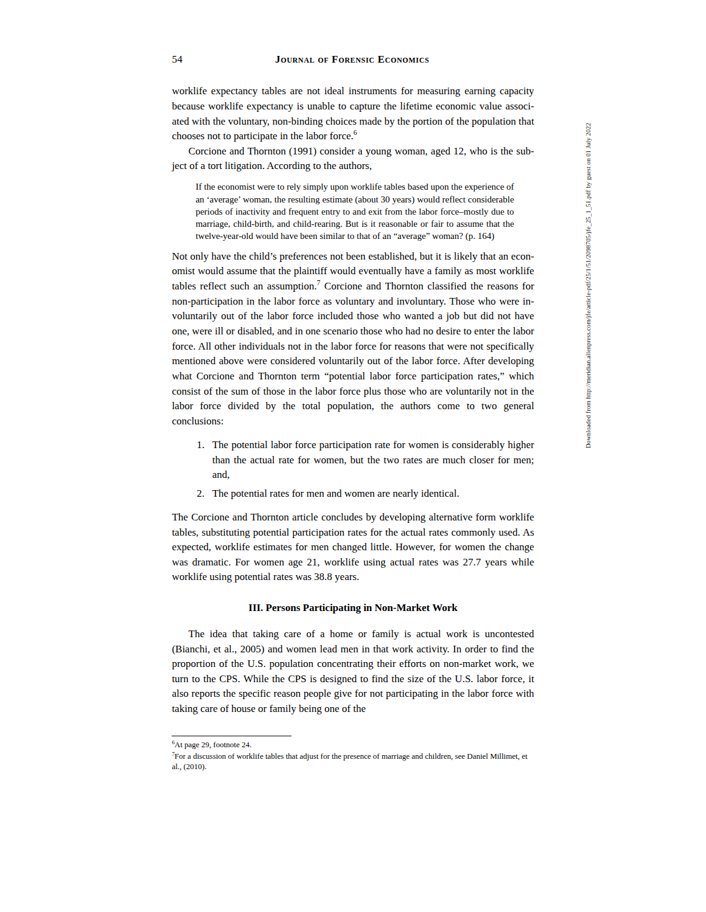Downloaded from http://meridian.allenpress.com/jfe/article-pdf/25/1/51/2098705/jfe_25_1_51.pdf by guest on 01 July 2022
54 Journal of Forensic Economics
worklife expectancy tables are not ideal instruments for measuring earning capacity because worklife expectancy is unable to capture the lifetime economic value associated with the voluntary, non-binding choices made by the portion of the population that chooses not to participate in the labor force.6
Corcione and Thornton (1991) consider a young woman, aged 12, who is the subject of a tort litigation. According to the authors,
If the economist were to rely simply upon worklife tables based upon the experience of an ‘average’ woman, the resulting estimate (about 30 years) would reflect considerable periods of inactivity and frequent entry to and exit from the labor force–mostly due to marriage, child-birth, and child-rearing. But is it reasonable or fair to assume that the twelve-year-old would have been similar to that of an “average” woman? (p. 164)
Not only have the child’s preferences not been established, but it is likely that an economist would assume that the plaintiff would eventually have a family as most worklife tables reflect such an assumption.7 Corcione and Thornton classified the reasons for non-participation in the labor force as voluntary and involuntary. Those who were involuntarily out of the labor force included those who wanted a job but did not have one, were ill or disabled, and in one scenario those who had no desire to enter the labor force. All other individuals not in the labor force for reasons that were not specifically mentioned above were considered voluntarily out of the labor force. After developing what Corcione and Thornton term “potential labor force participation rates,” which consist of the sum of those in the labor force plus those who are voluntarily not in the labor force divided by the total population, the authors come to two general conclusions:
The potential labor force participation rate for women is considerably higher than the actual rate for women, but the two rates are much closer for men; and,
The potential rates for men and women are nearly identical.
The Corcione and Thornton article concludes by developing alternative form worklife tables, substituting potential participation rates for the actual rates commonly used. As expected, worklife estimates for men changed little. However, for women the change was dramatic. For women age 21, worklife using actual rates was 27.7 years while worklife using potential rates was 38.8 years.
III. Persons Participating in Non-Market Work
The idea that taking care of a home or family is actual work is uncontested (Bianchi, et al., 2005) and women lead men in that work activity. In order to find the proportion of the U.S. population concentrating their efforts on non-market work, we turn to the CPS. While the CPS is designed to find the size of the U.S. labor force, it also reports the specific reason people give for not participating in the labor force with taking care of house or family being one of the
6At page 29, footnote 24.
7For a discussion of worklife tables that adjust for the presence of marriage and children, see Daniel Millimet, et al., (2010).